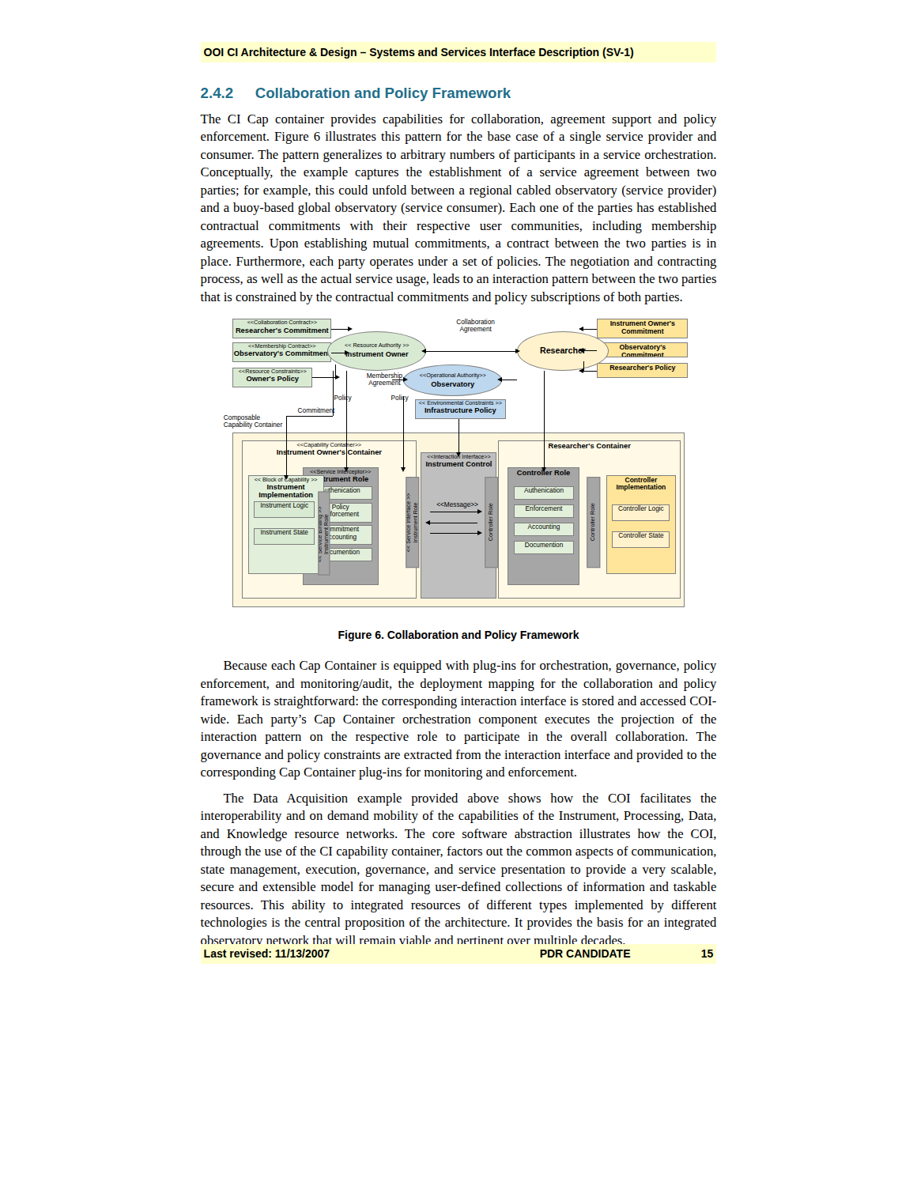OOI CI Architecture & Design – Systems and Services Interface Description (SV-1)
2.4.2 Collaboration and Policy Framework
The CI Cap container provides capabilities for collaboration, agreement support and policy enforcement. Figure 6 illustrates this pattern for the base case of a single service provider and consumer. The pattern generalizes to arbitrary numbers of participants in a service orchestration. Conceptually, the example captures the establishment of a service agreement between two parties; for example, this could unfold between a regional cabled observatory (service provider) and a buoy-based global observatory (service consumer). Each one of the parties has established contractual commitments with their respective user communities, including membership agreements. Upon establishing mutual commitments, a contract between the two parties is in place. Furthermore, each party operates under a set of policies. The negotiation and contracting process, as well as the actual service usage, leads to an interaction pattern between the two parties that is constrained by the contractual commitments and policy subscriptions of both parties.
<<Collaboration Contract>> Researcher's Commitment
<<Membership Contract>> Observatory's Commitment
<<Resource Constraints>> Owner's Policy
Instrument Owner's
Commitment
Observatory's Commitment
Researcher's Policy
<< Resource Authority >> Instrument Owner
Researcher
<<Operational Authority>> Observatory
<< Environmental Constraints >> Infrastructure Policy
Collaboration
Agreement
Membership
Agreement
Policy
Policy
Commitment
Composable
Capability Container
<<Capability Container>> Instrument Owner's Container
Researcher's Container
<<Interaction Interface>> Instrument Control
<<Service Interceptor>> Instrument Role
Authenication
Policy
Enforcement
Commitment
Accounting
Documention
<< Block of Capability >> Instrument Implementation
Instrument Logic
Instrument State
<< Service Binding >>
Instrument Role
<< Service Interface >>
Instrument Role
<<Message>>
Controller Role
Controller Role
Authenication
Enforcement
Accounting
Documention
Controller Role
Controller Implementation
Controller Logic
Controller State
Figure 6. Collaboration and Policy Framework
Because each Cap Container is equipped with plug-ins for orchestration, governance, policy enforcement, and monitoring/audit, the deployment mapping for the collaboration and policy framework is straightforward: the corresponding interaction interface is stored and accessed COI-wide. Each party’s Cap Container orchestration component executes the projection of the interaction pattern on the respective role to participate in the overall collaboration. The governance and policy constraints are extracted from the interaction interface and provided to the corresponding Cap Container plug-ins for monitoring and enforcement.
The Data Acquisition example provided above shows how the COI facilitates the interoperability and on demand mobility of the capabilities of the Instrument, Processing, Data, and Knowledge resource networks. The core software abstraction illustrates how the COI, through the use of the CI capability container, factors out the common aspects of communication, state management, execution, governance, and service presentation to provide a very scalable, secure and extensible model for managing user-defined collections of information and taskable resources. This ability to integrated resources of different types implemented by different technologies is the central proposition of the architecture. It provides the basis for an integrated observatory network that will remain viable and pertinent over multiple decades.
| Last revised: 11/13/2007 | PDR CANDIDATE | 15 |